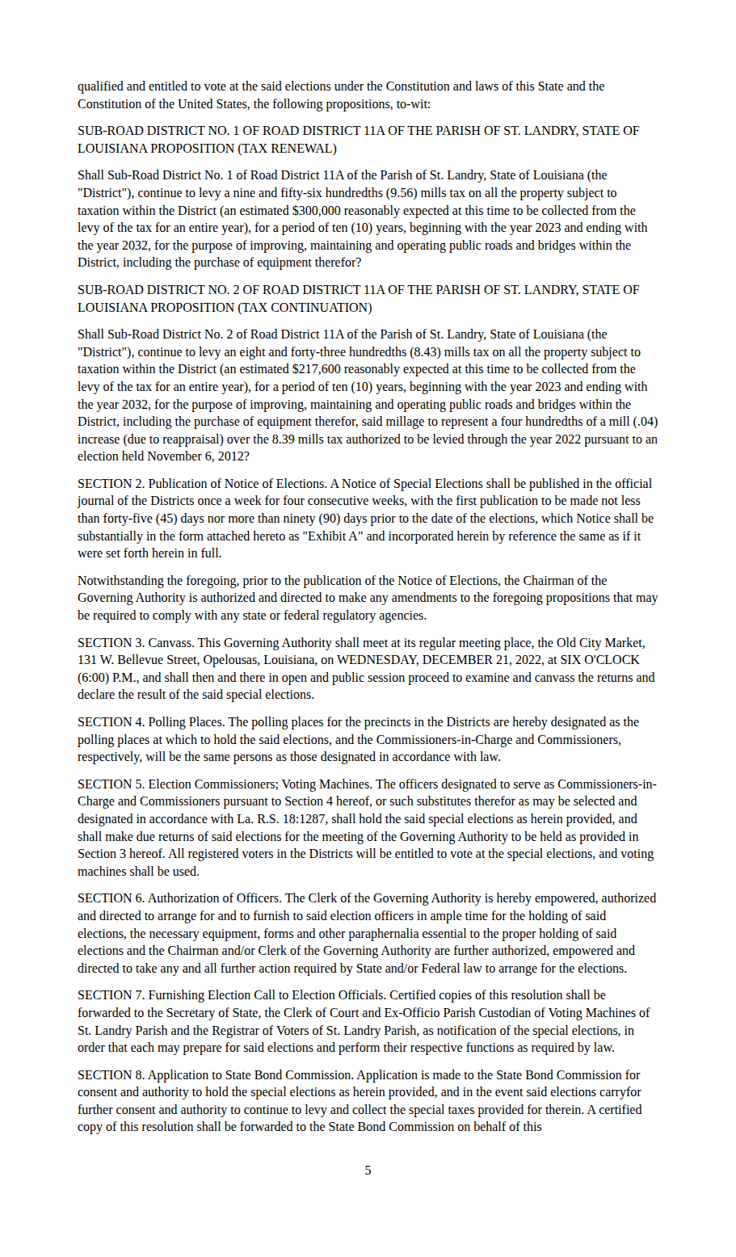qualified and entitled to vote at the said elections under the Constitution and laws of this State and the Constitution of the United States, the following propositions, to-wit:
SUB-ROAD DISTRICT NO. 1 OF ROAD DISTRICT 11A OF THE PARISH OF ST. LANDRY, STATE OF LOUISIANA PROPOSITION (TAX RENEWAL)
Shall Sub-Road District No. 1 of Road District 11A of the Parish of St. Landry, State of Louisiana (the "District"), continue to levy a nine and fifty-six hundredths (9.56) mills tax on all the property subject to taxation within the District (an estimated $300,000 reasonably expected at this time to be collected from the levy of the tax for an entire year), for a period of ten (10) years, beginning with the year 2023 and ending with the year 2032, for the purpose of improving, maintaining and operating public roads and bridges within the District, including the purchase of equipment therefor?
SUB-ROAD DISTRICT NO. 2 OF ROAD DISTRICT 11A OF THE PARISH OF ST. LANDRY, STATE OF LOUISIANA PROPOSITION (TAX CONTINUATION)
Shall Sub-Road District No. 2 of Road District 11A of the Parish of St. Landry, State of Louisiana (the "District"), continue to levy an eight and forty-three hundredths (8.43) mills tax on all the property subject to taxation within the District (an estimated $217,600 reasonably expected at this time to be collected from the levy of the tax for an entire year), for a period of ten (10) years, beginning with the year 2023 and ending with the year 2032, for the purpose of improving, maintaining and operating public roads and bridges within the District, including the purchase of equipment therefor, said millage to represent a four hundredths of a mill (.04) increase (due to reappraisal) over the 8.39 mills tax authorized to be levied through the year 2022 pursuant to an election held November 6, 2012?
SECTION 2. Publication of Notice of Elections. A Notice of Special Elections shall be published in the official journal of the Districts once a week for four consecutive weeks, with the first publication to be made not less than forty-five (45) days nor more than ninety (90) days prior to the date of the elections, which Notice shall be substantially in the form attached hereto as "Exhibit A" and incorporated herein by reference the same as if it were set forth herein in full.
Notwithstanding the foregoing, prior to the publication of the Notice of Elections, the Chairman of the Governing Authority is authorized and directed to make any amendments to the foregoing propositions that may be required to comply with any state or federal regulatory agencies.
SECTION 3. Canvass. This Governing Authority shall meet at its regular meeting place, the Old City Market, 131 W. Bellevue Street, Opelousas, Louisiana, on WEDNESDAY, DECEMBER 21, 2022, at SIX O'CLOCK (6:00) P.M., and shall then and there in open and public session proceed to examine and canvass the returns and declare the result of the said special elections.
SECTION 4. Polling Places. The polling places for the precincts in the Districts are hereby designated as the polling places at which to hold the said elections, and the Commissioners-in-Charge and Commissioners, respectively, will be the same persons as those designated in accordance with law.
SECTION 5. Election Commissioners; Voting Machines. The officers designated to serve as Commissioners-in-Charge and Commissioners pursuant to Section 4 hereof, or such substitutes therefor as may be selected and designated in accordance with La. R.S. 18:1287, shall hold the said special elections as herein provided, and shall make due returns of said elections for the meeting of the Governing Authority to be held as provided in Section 3 hereof. All registered voters in the Districts will be entitled to vote at the special elections, and voting machines shall be used.
SECTION 6. Authorization of Officers. The Clerk of the Governing Authority is hereby empowered, authorized and directed to arrange for and to furnish to said election officers in ample time for the holding of said elections, the necessary equipment, forms and other paraphernalia essential to the proper holding of said elections and the Chairman and/or Clerk of the Governing Authority are further authorized, empowered and directed to take any and all further action required by State and/or Federal law to arrange for the elections.
SECTION 7. Furnishing Election Call to Election Officials. Certified copies of this resolution shall be forwarded to the Secretary of State, the Clerk of Court and Ex-Officio Parish Custodian of Voting Machines of St. Landry Parish and the Registrar of Voters of St. Landry Parish, as notification of the special elections, in order that each may prepare for said elections and perform their respective functions as required by law.
SECTION 8. Application to State Bond Commission. Application is made to the State Bond Commission for consent and authority to hold the special elections as herein provided, and in the event said elections carryfor further consent and authority to continue to levy and collect the special taxes provided for therein. A certified copy of this resolution shall be forwarded to the State Bond Commission on behalf of this
5